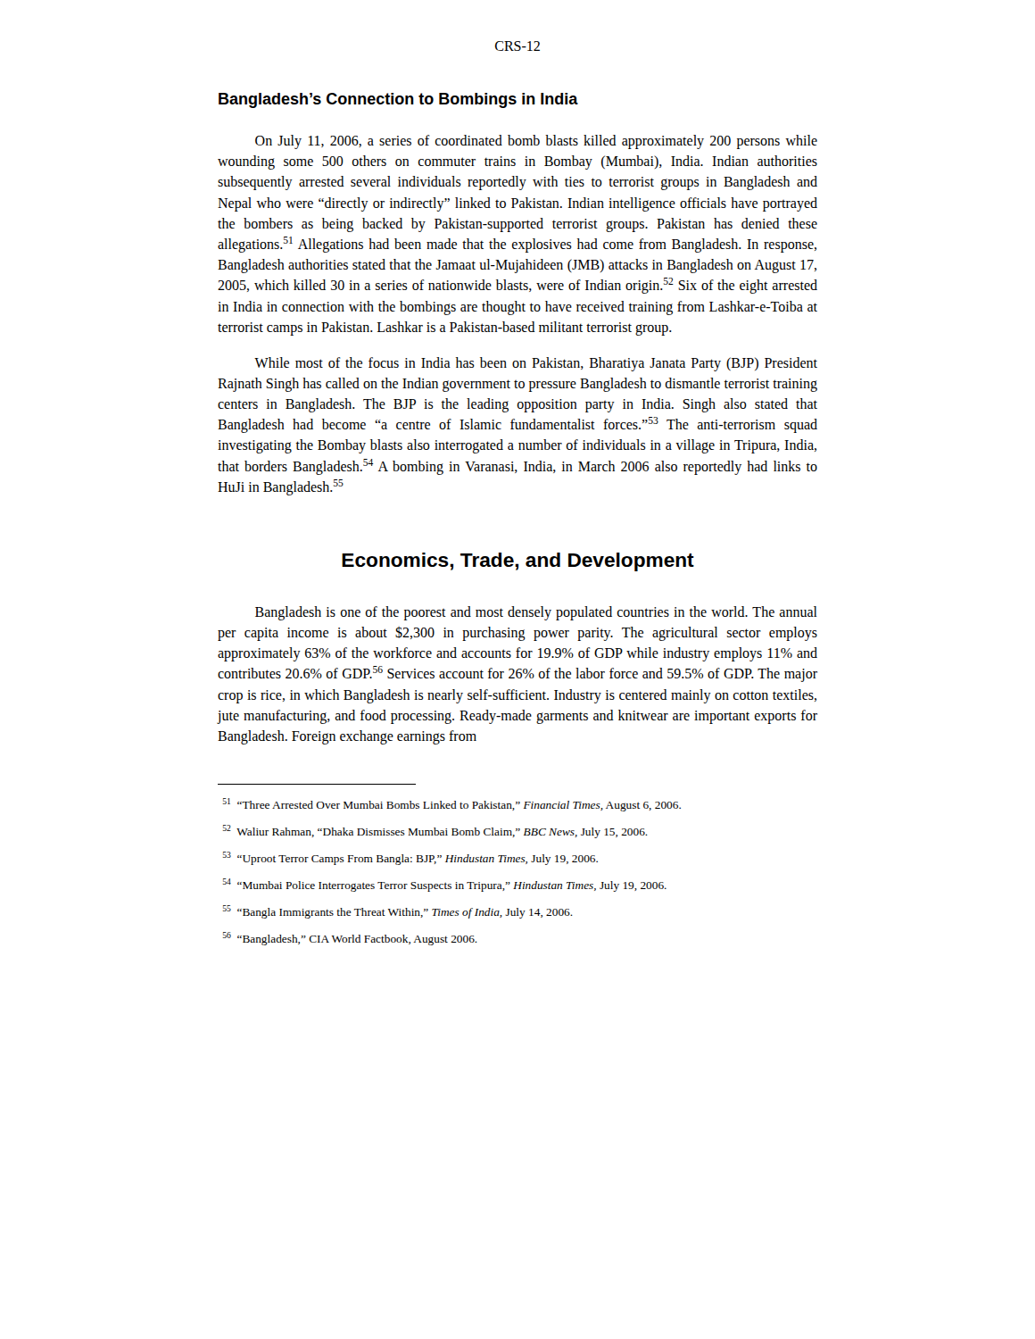CRS-12
Bangladesh’s Connection to Bombings in India
On July 11, 2006, a series of coordinated bomb blasts killed approximately 200 persons while wounding some 500 others on commuter trains in Bombay (Mumbai), India. Indian authorities subsequently arrested several individuals reportedly with ties to terrorist groups in Bangladesh and Nepal who were “directly or indirectly” linked to Pakistan. Indian intelligence officials have portrayed the bombers as being backed by Pakistan-supported terrorist groups. Pakistan has denied these allegations.51 Allegations had been made that the explosives had come from Bangladesh. In response, Bangladesh authorities stated that the Jamaat ul-Mujahideen (JMB) attacks in Bangladesh on August 17, 2005, which killed 30 in a series of nationwide blasts, were of Indian origin.52 Six of the eight arrested in India in connection with the bombings are thought to have received training from Lashkar-e-Toiba at terrorist camps in Pakistan. Lashkar is a Pakistan-based militant terrorist group.
While most of the focus in India has been on Pakistan, Bharatiya Janata Party (BJP) President Rajnath Singh has called on the Indian government to pressure Bangladesh to dismantle terrorist training centers in Bangladesh. The BJP is the leading opposition party in India. Singh also stated that Bangladesh had become “a centre of Islamic fundamentalist forces.”53 The anti-terrorism squad investigating the Bombay blasts also interrogated a number of individuals in a village in Tripura, India, that borders Bangladesh.54 A bombing in Varanasi, India, in March 2006 also reportedly had links to HuJi in Bangladesh.55
Economics, Trade, and Development
Bangladesh is one of the poorest and most densely populated countries in the world. The annual per capita income is about $2,300 in purchasing power parity. The agricultural sector employs approximately 63% of the workforce and accounts for 19.9% of GDP while industry employs 11% and contributes 20.6% of GDP.56 Services account for 26% of the labor force and 59.5% of GDP. The major crop is rice, in which Bangladesh is nearly self-sufficient. Industry is centered mainly on cotton textiles, jute manufacturing, and food processing. Ready-made garments and knitwear are important exports for Bangladesh. Foreign exchange earnings from
51 “Three Arrested Over Mumbai Bombs Linked to Pakistan,” Financial Times, August 6, 2006.
52 Waliur Rahman, “Dhaka Dismisses Mumbai Bomb Claim,” BBC News, July 15, 2006.
53 “Uproot Terror Camps From Bangla: BJP,” Hindustan Times, July 19, 2006.
54 “Mumbai Police Interrogates Terror Suspects in Tripura,” Hindustan Times, July 19, 2006.
55 “Bangla Immigrants the Threat Within,” Times of India, July 14, 2006.
56 “Bangladesh,” CIA World Factbook, August 2006.